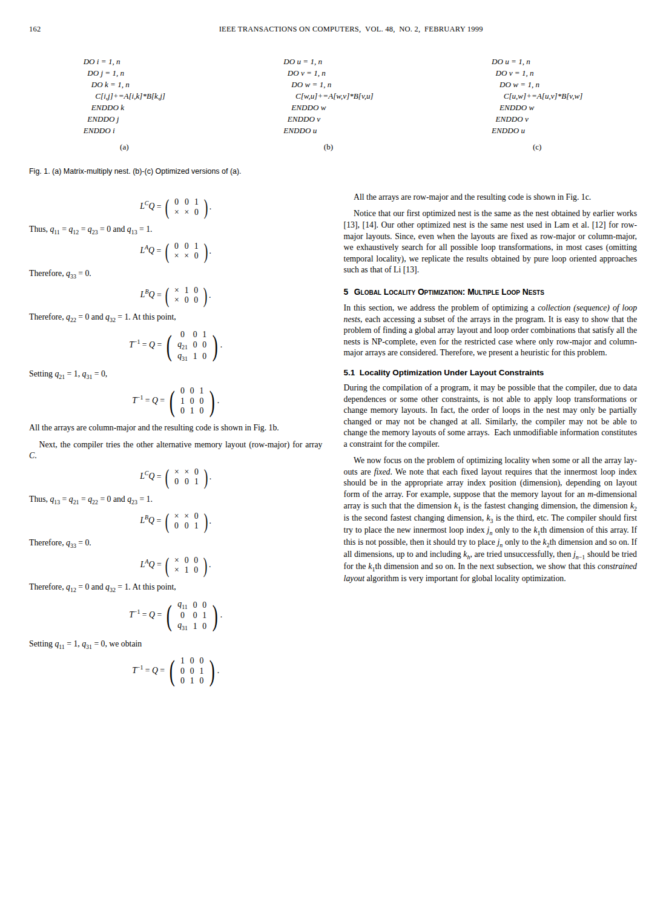162 IEEE Transactions on Computers, Vol. 48, No. 2, February 1999
DO i = 1, n DO j = 1, n DO k = 1, n C[i,j]+=A[i,k]*B[k,j] ENDDO k ENDDO j ENDDO i(a)
DO u = 1, n DO v = 1, n DO w = 1, n C[w,u]+=A[w,v]*B[v,u] ENDDO w ENDDO v ENDDO u(b)
DO u = 1, n DO v = 1, n DO w = 1, n C[u,w]+=A[u,v]*B[v,w] ENDDO w ENDDO v ENDDO u(c)
Fig. 1. (a) Matrix-multiply nest. (b)-(c) Optimized versions of (a).
LCQ = (
| 0 | 0 | 1 |
| × | × | 0 |
) .
Thus, q11 = q12 = q23 = 0 and q13 = 1.
LAQ = (
| 0 | 0 | 1 |
| × | × | 0 |
) .
Therefore, q33 = 0.
LBQ = (
| × | 1 | 0 |
| × | 0 | 0 |
) .
Therefore, q22 = 0 and q32 = 1. At this point,
T−1 = Q = (
| 0 | 0 | 1 |
| q 21 | 0 | 0 |
| q 31 | 1 | 0 |
) .
Setting q21 = 1, q31 = 0,
T−1 = Q = (
| 0 | 0 | 1 |
| 1 | 0 | 0 |
| 0 | 1 | 0 |
) .
All the arrays are column-major and the resulting code is shown in Fig. 1b.
Next, the compiler tries the other alternative memory layout (row-major) for array C.
LCQ = (
| × | × | 0 |
| 0 | 0 | 1 |
) .
Thus, q13 = q21 = q22 = 0 and q23 = 1.
LBQ = (
| × | × | 0 |
| 0 | 0 | 1 |
) .
Therefore, q33 = 0.
LAQ = (
| × | 0 | 0 |
| × | 1 | 0 |
) .
Therefore, q12 = 0 and q32 = 1. At this point,
T−1 = Q = (
| q 11 | 0 | 0 |
| 0 | 0 | 1 |
| q 31 | 1 | 0 |
) .
Setting q11 = 1, q31 = 0, we obtain
T−1 = Q = (
| 1 | 0 | 0 |
| 0 | 0 | 1 |
| 0 | 1 | 0 |
) .
All the arrays are row-major and the resulting code is shown in Fig. 1c.
Notice that our first optimized nest is the same as the nest obtained by earlier works [13], [14]. Our other optimized nest is the same nest used in Lam et al. [12] for row-major layouts. Since, even when the layouts are fixed as row-major or column-major, we exhaustively search for all possible loop transformations, in most cases (omitting temporal locality), we replicate the results obtained by pure loop oriented approaches such as that of Li [13].
5 Global Locality Optimization: Multiple Loop Nests
In this section, we address the problem of optimizing a collection (sequence) of loop nests, each accessing a subset of the arrays in the program. It is easy to show that the problem of finding a global array layout and loop order combinations that satisfy all the nests is NP-complete, even for the restricted case where only row-major and column-major arrays are considered. Therefore, we present a heuristic for this problem.
5.1 Locality Optimization Under Layout Constraints
During the compilation of a program, it may be possible that the compiler, due to data dependences or some other constraints, is not able to apply loop transformations or change memory layouts. In fact, the order of loops in the nest may only be partially changed or may not be changed at all. Similarly, the compiler may not be able to change the memory layouts of some arrays. Each unmodifiable information constitutes a constraint for the compiler.
We now focus on the problem of optimizing locality when some or all the array layouts are fixed. We note that each fixed layout requires that the innermost loop index should be in the appropriate array index position (dimension), depending on layout form of the array. For example, suppose that the memory layout for an m-dimensional array is such that the dimension k1 is the fastest changing dimension, the dimension k2 is the second fastest changing dimension, k3 is the third, etc. The compiler should first try to place the new innermost loop index jn only to the k1th dimension of this array. If this is not possible, then it should try to place jn only to the k2th dimension and so on. If all dimensions, up to and including kh, are tried unsuccessfully, then jn−1 should be tried for the k1th dimension and so on. In the next subsection, we show that this constrained layout algorithm is very important for global locality optimization.